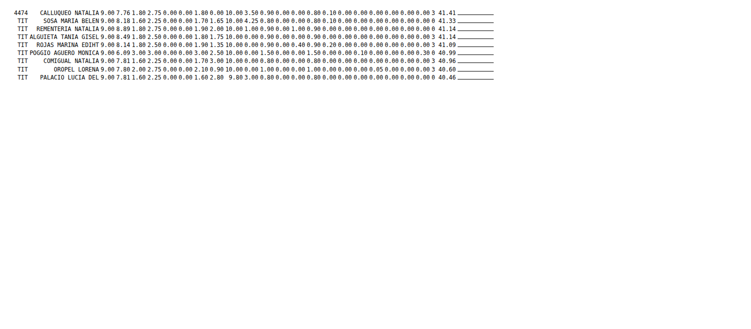| 4474 | CALLUQUEO NATALIA | 9.00 | 7.76 | 1.80 | 2.75 | 0.00 | 0.00 | 1.80 | 0.00 | 10.00 | 3.50 | 0.90 | 0.00 | 0.00 | 0.80 | 0.10 | 0.00 | 0.00 | 0.00 | 0.00 | 0.00 | 0.00 | 3 41.41 | |
| TIT | SOSA MARIA BELEN | 9.00 | 8.18 | 1.60 | 2.25 | 0.00 | 0.00 | 1.70 | 1.65 | 10.00 | 4.25 | 0.80 | 0.00 | 0.00 | 0.80 | 0.10 | 0.00 | 0.00 | 0.00 | 0.00 | 0.00 | 0.00 | 0 41.33 | |
| TIT | REMENTERIA NATALIA | 9.00 | 8.89 | 1.80 | 2.75 | 0.00 | 0.00 | 1.90 | 2.00 | 10.00 | 1.00 | 0.90 | 0.00 | 1.00 | 0.90 | 0.00 | 0.00 | 0.00 | 0.00 | 0.00 | 0.00 | 0.00 | 0 41.14 | |
| TIT | ALGUIETA TANIA GISEL | 9.00 | 8.49 | 1.80 | 2.50 | 0.00 | 0.00 | 1.80 | 1.75 | 10.00 | 0.00 | 0.90 | 0.00 | 0.00 | 0.90 | 0.00 | 0.00 | 0.00 | 0.00 | 0.00 | 0.00 | 0.00 | 3 41.14 | |
| TIT | ROJAS MARINA EDIHT | 9.00 | 8.14 | 1.80 | 2.50 | 0.00 | 0.00 | 1.90 | 1.35 | 10.00 | 0.00 | 0.90 | 0.00 | 0.40 | 0.90 | 0.20 | 0.00 | 0.00 | 0.00 | 0.00 | 0.00 | 0.00 | 3 41.09 | |
| TIT | POGGIO AGUERO MONICA | 9.00 | 6.09 | 3.00 | 3.00 | 0.00 | 0.00 | 3.00 | 2.50 | 10.00 | 0.00 | 1.50 | 0.00 | 0.00 | 1.50 | 0.00 | 0.00 | 0.10 | 0.00 | 0.00 | 0.00 | 0.30 | 0 40.99 | |
| TIT | COMIGUAL NATALIA | 9.00 | 7.81 | 1.60 | 2.25 | 0.00 | 0.00 | 1.70 | 3.00 | 10.00 | 0.00 | 0.80 | 0.00 | 0.00 | 0.80 | 0.00 | 0.00 | 0.00 | 0.00 | 0.00 | 0.00 | 0.00 | 3 40.96 | |
| TIT | OROPEL LORENA | 9.00 | 7.80 | 2.00 | 2.75 | 0.00 | 0.00 | 2.10 | 0.90 | 10.00 | 0.00 | 1.00 | 0.00 | 0.00 | 1.00 | 0.00 | 0.00 | 0.00 | 0.05 | 0.00 | 0.00 | 0.00 | 3 40.60 | |
| TIT | PALACIO LUCIA DEL | 9.00 | 7.81 | 1.60 | 2.25 | 0.00 | 0.00 | 1.60 | 2.80 | 9.80 | 3.00 | 0.80 | 0.00 | 0.00 | 0.80 | 0.00 | 0.00 | 0.00 | 0.00 | 0.00 | 0.00 | 0.00 | 0 40.46 | |